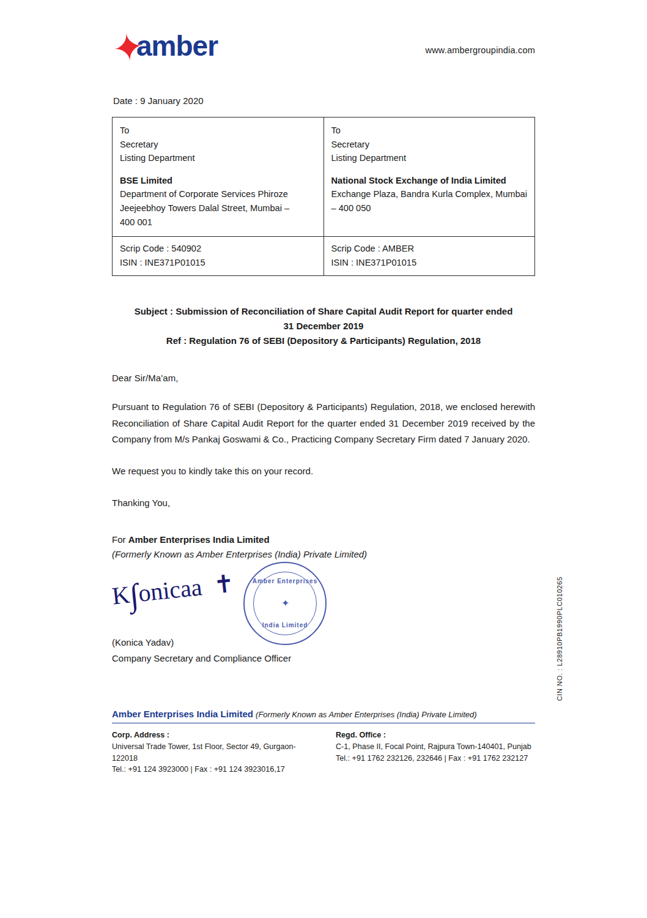✦ amber
www.ambergroupindia.com
Date : 9 January 2020
| To Secretary Listing Department BSE Limited Department of Corporate Services Phiroze Jeejeebhoy Towers Dalal Street, Mumbai – 400 001 | To Secretary Listing Department National Stock Exchange of India Limited Exchange Plaza, Bandra Kurla Complex, Mumbai – 400 050 |
| Scrip Code : 540902 ISIN : INE371P01015 | Scrip Code : AMBER ISIN : INE371P01015 |
Subject : Submission of Reconciliation of Share Capital Audit Report for quarter ended
31 December 2019
Ref : Regulation 76 of SEBI (Depository & Participants) Regulation, 2018
Dear Sir/Ma’am,
Pursuant to Regulation 76 of SEBI (Depository & Participants) Regulation, 2018, we enclosed herewith Reconciliation of Share Capital Audit Report for the quarter ended 31 December 2019 received by the Company from M/s Pankaj Goswami & Co., Practicing Company Secretary Firm dated 7 January 2020.
We request you to kindly take this on your record.
Thanking You,
For Amber Enterprises India Limited
(Formerly Known as Amber Enterprises (India) Private Limited)
K∫onicaa ✝
Amber Enterprises
✦
India Limited
(Konica Yadav)
Company Secretary and Compliance Officer
CIN NO. : L28910PB1990PLC010265
Amber Enterprises India Limited (Formerly Known as Amber Enterprises (India) Private Limited)
Corp. Address :
Universal Trade Tower, 1st Floor, Sector 49, Gurgaon-122018
Tel.: +91 124 3923000 | Fax : +91 124 3923016,17
Regd. Office :
C-1, Phase II, Focal Point, Rajpura Town-140401, Punjab
Tel.: +91 1762 232126, 232646 | Fax : +91 1762 232127